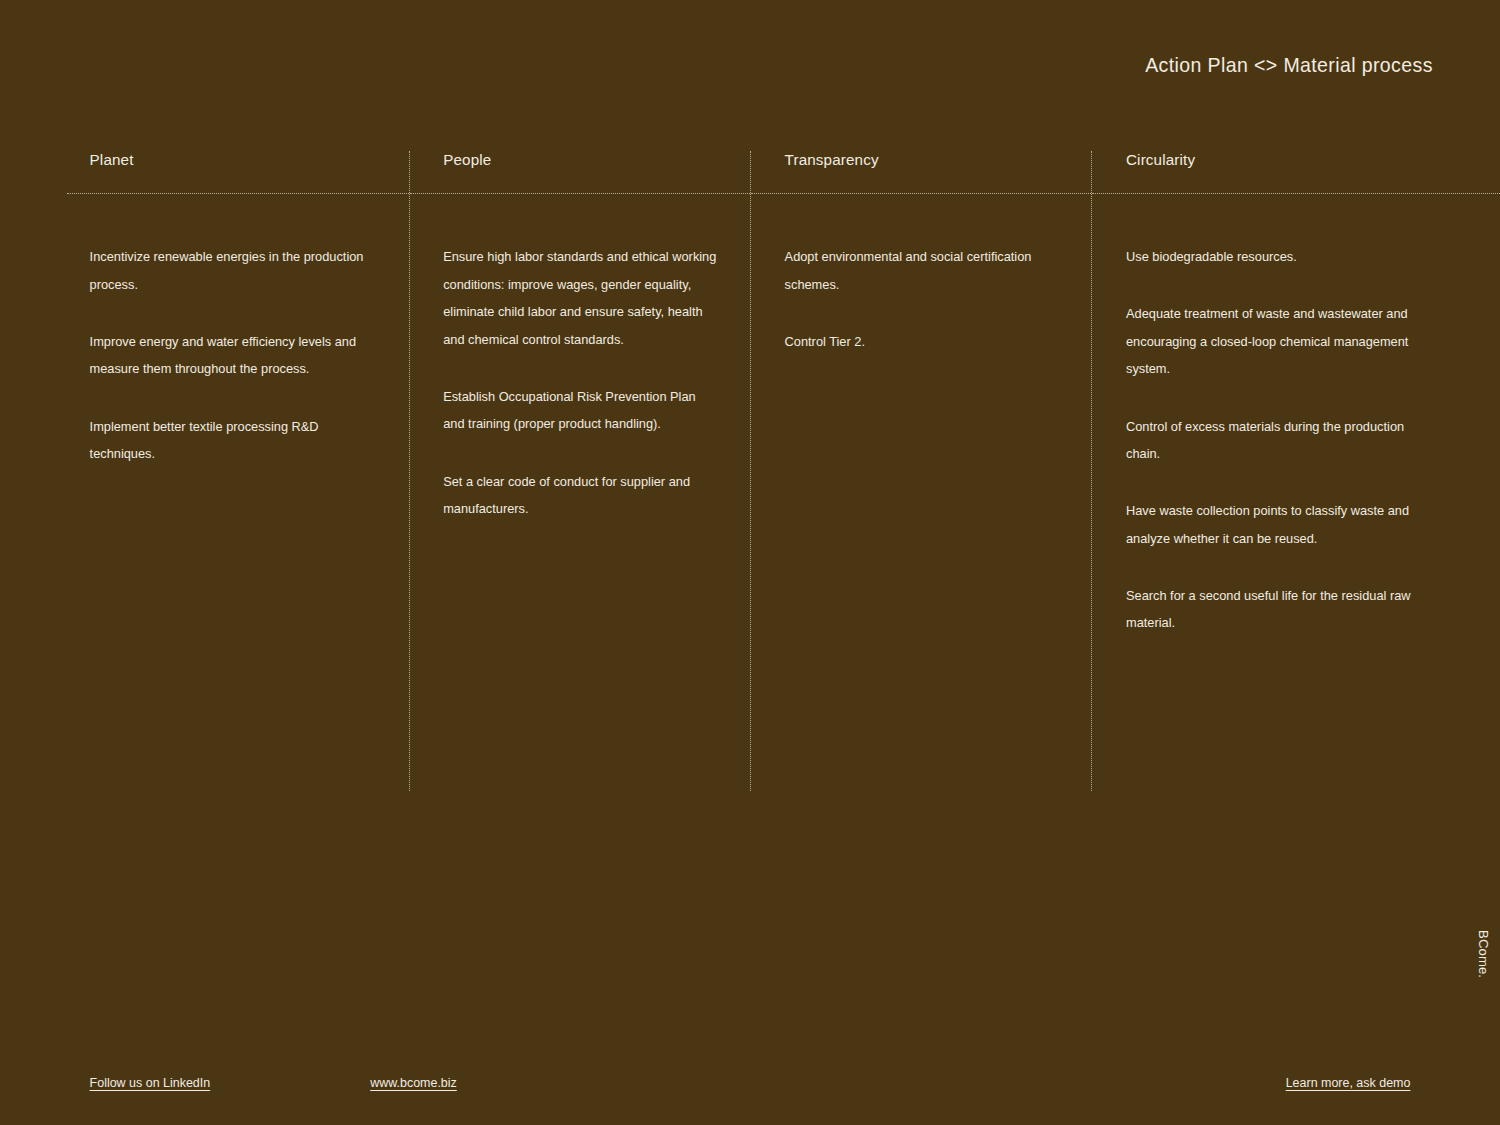Action Plan <> Material process
Planet
Incentivize renewable energies in the production process.
Improve energy and water efficiency levels and measure them throughout the process.
Implement better textile processing R&D techniques.
People
Ensure high labor standards and ethical working conditions: improve wages, gender equality, eliminate child labor and ensure safety, health and chemical control standards.
Establish Occupational Risk Prevention Plan and training (proper product handling).
Set a clear code of conduct for supplier and manufacturers.
Transparency
Adopt environmental and social certification schemes.
Control Tier 2.
Circularity
Use biodegradable resources.
Adequate treatment of waste and wastewater and encouraging a closed-loop chemical management system.
Control of excess materials during the production chain.
Have waste collection points to classify waste and analyze whether it can be reused.
Search for a second useful life for the residual raw material.
BCome.
Follow us on LinkedIn
www.bcome.biz
Learn more, ask demo